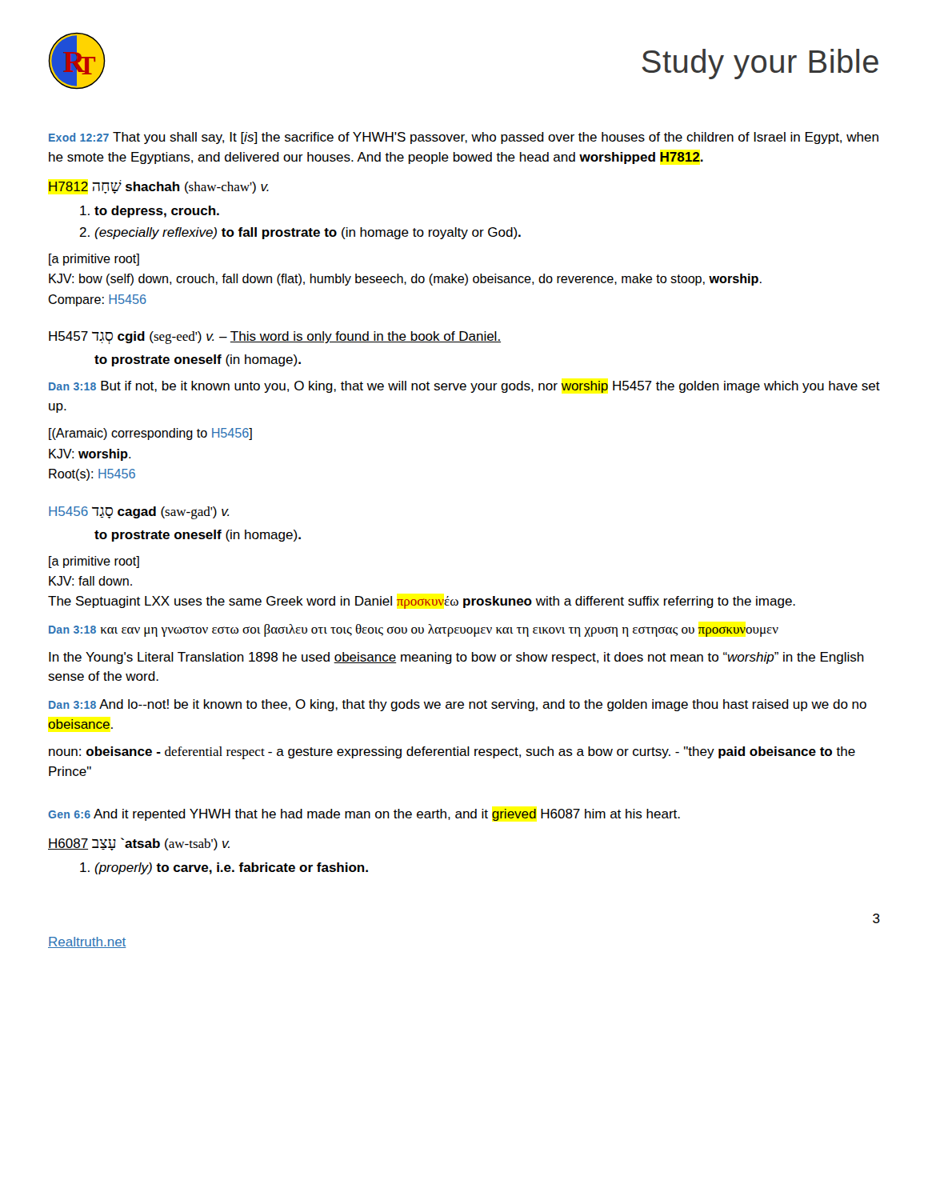R T
Study your Bible
Exod 12:27 That you shall say, It [is] the sacrifice of YHWH'S passover, who passed over the houses of the children of Israel in Egypt, when he smote the Egyptians, and delivered our houses. And the people bowed the head and worshipped H7812.
H7812 שָׁחָה shachah (shaw-chaw') v.
to depress, crouch.
(especially reflexive) to fall prostrate to (in homage to royalty or God).
[a primitive root]
KJV: bow (self) down, crouch, fall down (flat), humbly beseech, do (make) obeisance, do reverence, make to stoop, worship.
Compare: H5456
H5457 סְגִד cgid (seg-eed') v. – This word is only found in the book of Daniel.
to prostrate oneself (in homage).
Dan 3:18 But if not, be it known unto you, O king, that we will not serve your gods, nor worship H5457 the golden image which you have set up.
[(Aramaic) corresponding to H5456]
KJV: worship.
Root(s): H5456
H5456 סָגַד cagad (saw-gad') v.
to prostrate oneself (in homage).
[a primitive root]
KJV: fall down.
The Septuagint LXX uses the same Greek word in Daniel προσκυν έω proskuneo with a different suffix referring to the image.
Dan 3:18 και εαν μη γνωστον εστω σοι βασιλευ οτι τοις θεοις σου ου λατρευομεν και τη εικονι τη χρυση η εστησας ου προσκυνουμεν
In the Young's Literal Translation 1898 he used obeisance meaning to bow or show respect, it does not mean to “worship” in the English sense of the word.
Dan 3:18 And lo--not! be it known to thee, O king, that thy gods we are not serving, and to the golden image thou hast raised up we do no obeisance.
noun: obeisance - deferential respect - a gesture expressing deferential respect, such as a bow or curtsy. - "they paid obeisance to the Prince"
Gen 6:6 And it repented YHWH that he had made man on the earth, and it grieved H6087 him at his heart.
H6087 עָצַב `atsab (aw-tsab') v.
(properly) to carve, i.e. fabricate or fashion.
3
Realtruth.net